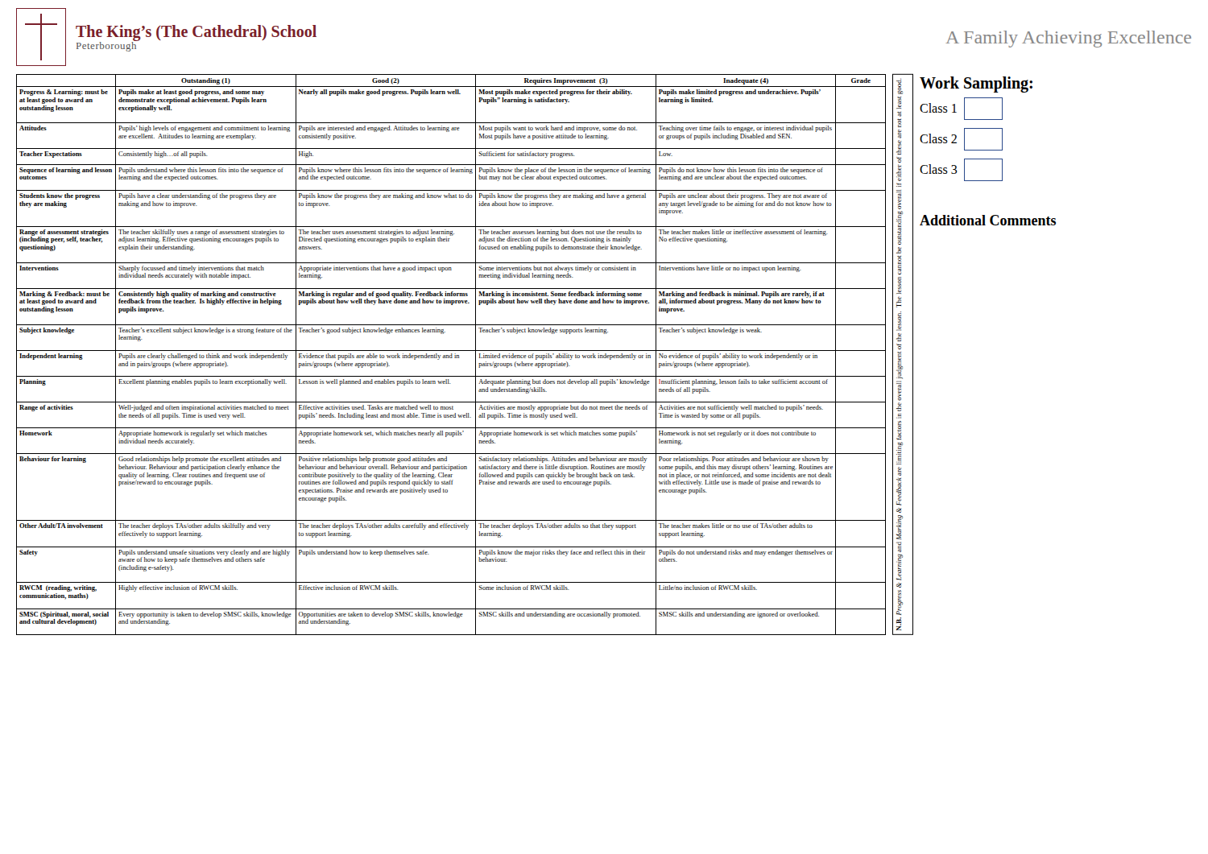The King’s (The Cathedral) School
Peterborough
A Family Achieving Excellence
| | Outstanding (1) | Good (2) | Requires Improvement (3) | Inadequate (4) | Grade |
| --- | --- | --- | --- | --- | --- |
| Progress & Learning: must be at least good to award an outstanding lesson | Pupils make at least good progress, and some may demonstrate exceptional achievement. Pupils learn exceptionally well. | Nearly all pupils make good progress. Pupils learn well. | Most pupils make expected progress for their ability. Pupils” learning is satisfactory. | Pupils make limited progress and underachieve. Pupils’ learning is limited. | |
| Attitudes | Pupils’ high levels of engagement and commitment to learning are excellent. Attitudes to learning are exemplary. | Pupils are interested and engaged. Attitudes to learning are consistently positive. | Most pupils want to work hard and improve, some do not. Most pupils have a positive attitude to learning. | Teaching over time fails to engage, or interest individual pupils or groups of pupils including Disabled and SEN. | |
| Teacher Expectations | Consistently high…of all pupils. | High. | Sufficient for satisfactory progress. | Low. | |
| Sequence of learning and lesson outcomes | Pupils understand where this lesson fits into the sequence of learning and the expected outcomes. | Pupils know where this lesson fits into the sequence of learning and the expected outcome. | Pupils know the place of the lesson in the sequence of learning but may not be clear about expected outcomes. | Pupils do not know how this lesson fits into the sequence of learning and are unclear about the expected outcomes. | |
| Students know the progress they are making | Pupils have a clear understanding of the progress they are making and how to improve. | Pupils know the progress they are making and know what to do to improve. | Pupils know the progress they are making and have a general idea about how to improve. | Pupils are unclear about their progress. They are not aware of any target level/grade to be aiming for and do not know how to improve. | |
| Range of assessment strategies (including peer, self, teacher, questioning) | The teacher skilfully uses a range of assessment strategies to adjust learning. Effective questioning encourages pupils to explain their understanding. | The teacher uses assessment strategies to adjust learning. Directed questioning encourages pupils to explain their answers. | The teacher assesses learning but does not use the results to adjust the direction of the lesson. Questioning is mainly focused on enabling pupils to demonstrate their knowledge. | The teacher makes little or ineffective assessment of learning. No effective questioning. | |
| Interventions | Sharply focussed and timely interventions that match individual needs accurately with notable impact. | Appropriate interventions that have a good impact upon learning. | Some interventions but not always timely or consistent in meeting individual learning needs. | Interventions have little or no impact upon learning. | |
| Marking & Feedback: must be at least good to award and outstanding lesson | Consistently high quality of marking and constructive feedback from the teacher. Is highly effective in helping pupils improve. | Marking is regular and of good quality. Feedback informs pupils about how well they have done and how to improve. | Marking is inconsistent. Some feedback informing some pupils about how well they have done and how to improve. | Marking and feedback is minimal. Pupils are rarely, if at all, informed about progress. Many do not know how to improve. | |
| Subject knowledge | Teacher’s excellent subject knowledge is a strong feature of the learning. | Teacher’s good subject knowledge enhances learning. | Teacher’s subject knowledge supports learning. | Teacher’s subject knowledge is weak. | |
| Independent learning | Pupils are clearly challenged to think and work independently and in pairs/groups (where appropriate). | Evidence that pupils are able to work independently and in pairs/groups (where appropriate). | Limited evidence of pupils’ ability to work independently or in pairs/groups (where appropriate). | No evidence of pupils’ ability to work independently or in pairs/groups (where appropriate). | |
| Planning | Excellent planning enables pupils to learn exceptionally well. | Lesson is well planned and enables pupils to learn well. | Adequate planning but does not develop all pupils’ knowledge and understanding/skills. | I nsufficient planning, lesson fails to take sufficient account of needs of all pupils. | |
| Range of activities | Well-judged and often inspirational activities matched to meet the needs of all pupils. Time is used very well. | Effective activities used. Tasks are matched well to most pupils’ needs. Including least and most able. Time is used well. | Activities are mostly appropriate but do not meet the needs of all pupils. Time is mostly used well. | Activities are not sufficiently well matched to pupils’ needs. Time is wasted by some or all pupils. | |
| Homework | Appropriate homework is regularly set which matches individual needs accurately. | Appropriate homework set, which matches nearly all pupils’ needs. | Appropriate homework is set which matches some pupils’ needs. | Homework is not set regularly or it does not contribute to learning. | |
| Behaviour for learning | Good relationships help promote the excellent attitudes and behaviour. Behaviour and participation clearly enhance the quality of learning. Clear routines and frequent use of praise/reward to encourage pupils. | Positive relationships help promote good attitudes and behaviour and behaviour overall. Behaviour and participation contribute positively to the quality of the learning. Clear routines are followed and pupils respond quickly to staff expectations. Praise and rewards are positively used to encourage pupils. | Satisfactory relationships. Attitudes and behaviour are mostly satisfactory and there is little disruption. Routines are mostly followed and pupils can quickly be brought back on task. Praise and rewards are used to encourage pupils. | Poor relationships. Poor attitudes and behaviour are shown by some pupils, and this may disrupt others’ learning. Routines are not in place, or not reinforced, and some incidents are not dealt with effectively. Little use is made of praise and rewards to encourage pupils. | |
| Other Adult/TA involvement | The teacher deploys TAs/other adults skilfully and very effectively to support learning. | The teacher deploys TAs/other adults carefully and effectively to support learning. | The teacher deploys TAs/other adults so that they support learning. | The teacher makes little or no use of TAs/other adults to support learning. | |
| Safety | Pupils understand unsafe situations very clearly and are highly aware of how to keep safe themselves and others safe (including e-safety). | Pupils understand how to keep themselves safe. | Pupils know the major risks they face and reflect this in their behaviour. | Pupils do not understand risks and may endanger themselves or others. | |
| RWCM (reading, writing, communication, maths) | Highly effective inclusion of RWCM skills. | Effective inclusion of RWCM skills. | Some inclusion of RWCM skills. | Little/no inclusion of RWCM skills. | |
| SMSC (Spiritual, moral, social and cultural development) | Every opportunity is taken to develop SMSC skills, knowledge and understanding. | Opportunities are taken to develop SMSC skills, knowledge and understanding. | SMSC skills and understanding are occasionally promoted. | SMSC skills and understanding are ignored or overlooked. | |
N.B. Progress & Learning and Marking & Feedback are limiting factors in the overall judgment of the lesson. The lesson cannot be outstanding overall if either of these are not at least good.
Work Sampling:
Class 1
Class 2
Class 3
Additional Comments